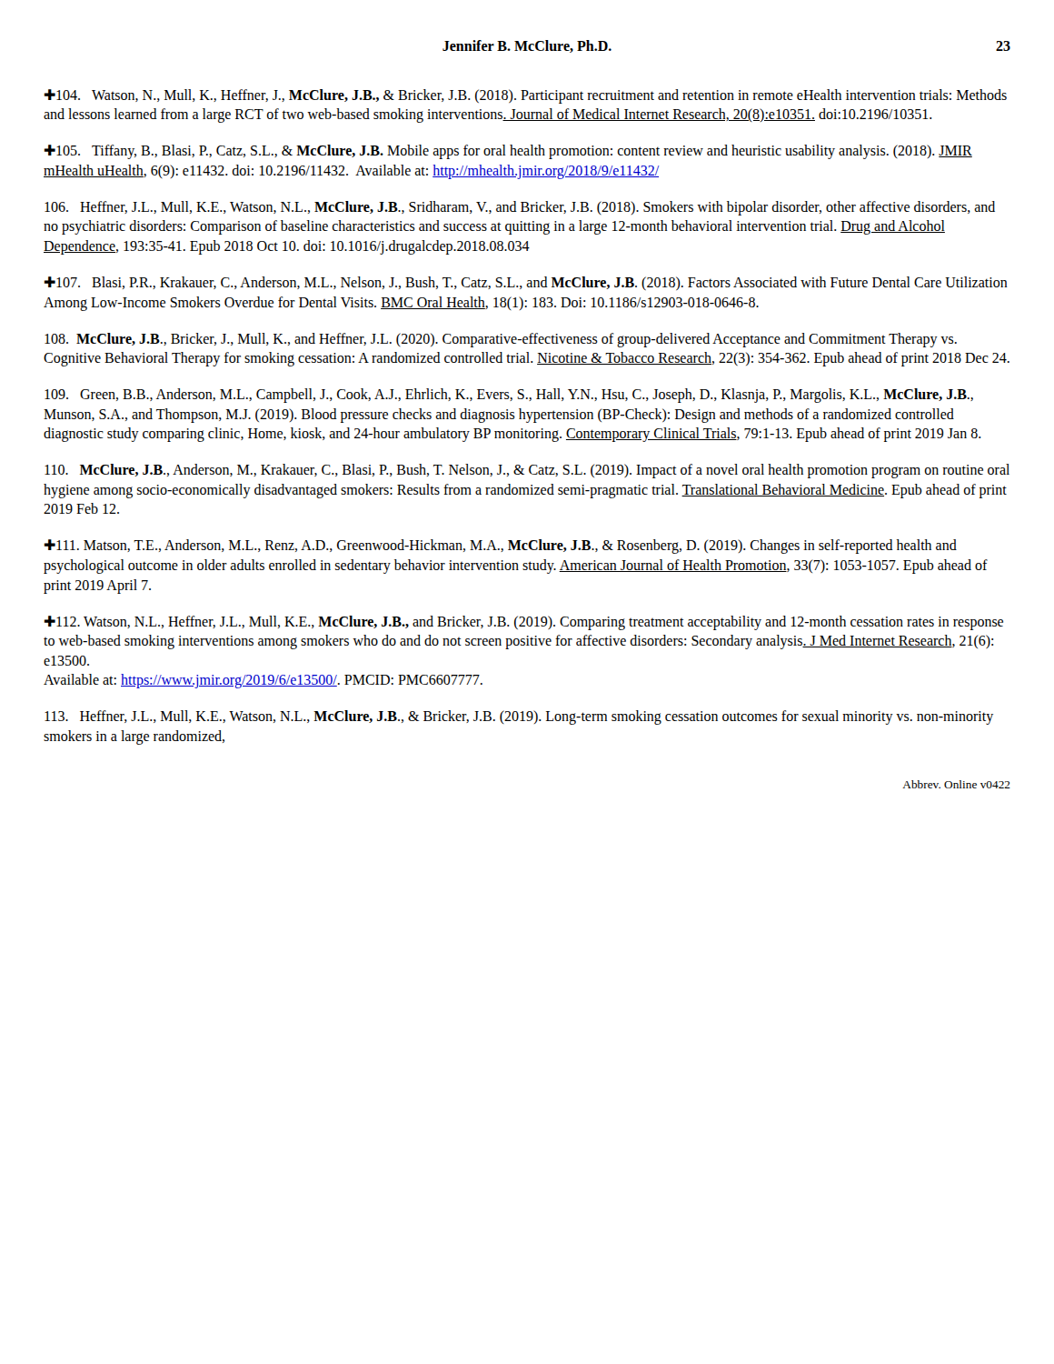Jennifer B. McClure, Ph.D. 23
✚104. Watson, N., Mull, K., Heffner, J., McClure, J.B., & Bricker, J.B. (2018). Participant recruitment and retention in remote eHealth intervention trials: Methods and lessons learned from a large RCT of two web-based smoking interventions. Journal of Medical Internet Research, 20(8):e10351. doi:10.2196/10351.
✚105. Tiffany, B., Blasi, P., Catz, S.L., & McClure, J.B. Mobile apps for oral health promotion: content review and heuristic usability analysis. (2018). JMIR mHealth uHealth, 6(9): e11432. doi: 10.2196/11432. Available at: http://mhealth.jmir.org/2018/9/e11432/
106. Heffner, J.L., Mull, K.E., Watson, N.L., McClure, J.B., Sridharam, V., and Bricker, J.B. (2018). Smokers with bipolar disorder, other affective disorders, and no psychiatric disorders: Comparison of baseline characteristics and success at quitting in a large 12-month behavioral intervention trial. Drug and Alcohol Dependence, 193:35-41. Epub 2018 Oct 10. doi: 10.1016/j.drugalcdep.2018.08.034
✚107. Blasi, P.R., Krakauer, C., Anderson, M.L., Nelson, J., Bush, T., Catz, S.L., and McClure, J.B. (2018). Factors Associated with Future Dental Care Utilization Among Low-Income Smokers Overdue for Dental Visits. BMC Oral Health, 18(1): 183. Doi: 10.1186/s12903-018-0646-8.
108. McClure, J.B., Bricker, J., Mull, K., and Heffner, J.L. (2020). Comparative-effectiveness of group-delivered Acceptance and Commitment Therapy vs. Cognitive Behavioral Therapy for smoking cessation: A randomized controlled trial. Nicotine & Tobacco Research, 22(3): 354-362. Epub ahead of print 2018 Dec 24.
109. Green, B.B., Anderson, M.L., Campbell, J., Cook, A.J., Ehrlich, K., Evers, S., Hall, Y.N., Hsu, C., Joseph, D., Klasnja, P., Margolis, K.L., McClure, J.B., Munson, S.A., and Thompson, M.J. (2019). Blood pressure checks and diagnosis hypertension (BP-Check): Design and methods of a randomized controlled diagnostic study comparing clinic, Home, kiosk, and 24-hour ambulatory BP monitoring. Contemporary Clinical Trials, 79:1-13. Epub ahead of print 2019 Jan 8.
110. McClure, J.B., Anderson, M., Krakauer, C., Blasi, P., Bush, T. Nelson, J., & Catz, S.L. (2019). Impact of a novel oral health promotion program on routine oral hygiene among socio-economically disadvantaged smokers: Results from a randomized semi-pragmatic trial. Translational Behavioral Medicine. Epub ahead of print 2019 Feb 12.
✚111. Matson, T.E., Anderson, M.L., Renz, A.D., Greenwood-Hickman, M.A., McClure, J.B., & Rosenberg, D. (2019). Changes in self-reported health and psychological outcome in older adults enrolled in sedentary behavior intervention study. American Journal of Health Promotion, 33(7): 1053-1057. Epub ahead of print 2019 April 7.
✚112. Watson, N.L., Heffner, J.L., Mull, K.E., McClure, J.B., and Bricker, J.B. (2019). Comparing treatment acceptability and 12-month cessation rates in response to web-based smoking interventions among smokers who do and do not screen positive for affective disorders: Secondary analysis. J Med Internet Research, 21(6): e13500.
Available at: https://www.jmir.org/2019/6/e13500/. PMCID: PMC6607777.
113. Heffner, J.L., Mull, K.E., Watson, N.L., McClure, J.B., & Bricker, J.B. (2019). Long-term smoking cessation outcomes for sexual minority vs. non-minority smokers in a large randomized,
Abbrev. Online v0422